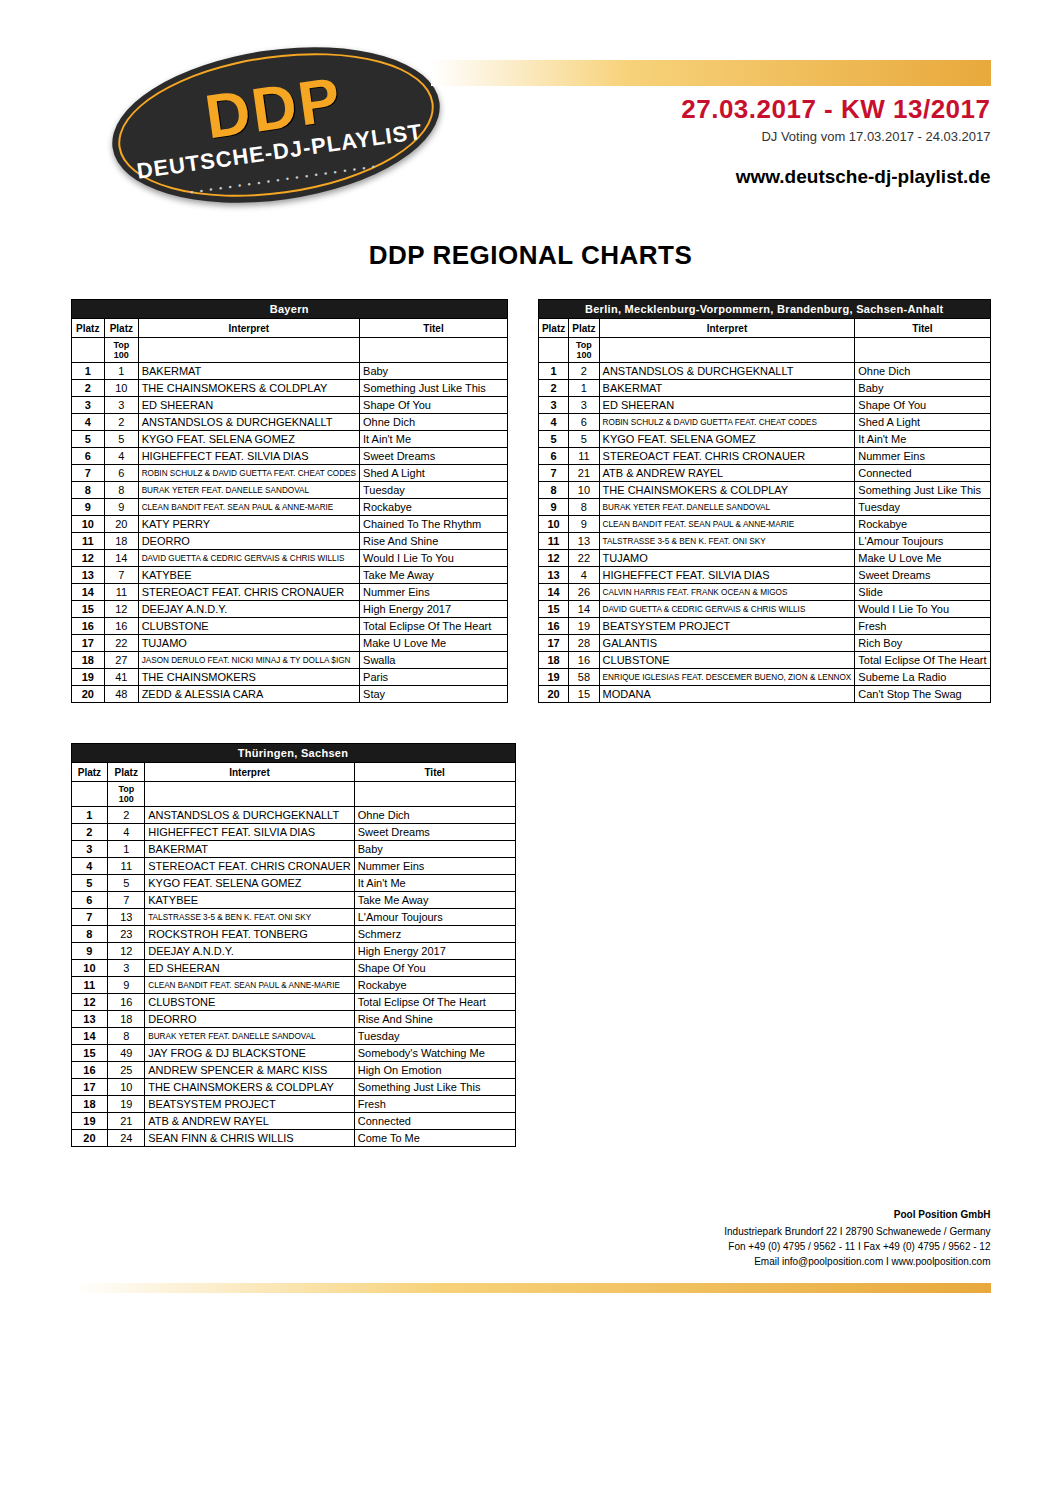DDP
DEUTSCHE-DJ-PLAYLIST
• • • • • • • • • • • • • • • • • • • •
27.03.2017 - KW 13/2017
DJ Voting vom 17.03.2017 - 24.03.2017
www.deutsche-dj-playlist.de
DDP REGIONAL CHARTS
| Bayern |
| --- |
| Platz | Platz | Interpret | Titel |
| | Top 100 | | |
| 1 | 1 | BAKERMAT | Baby |
| 2 | 10 | THE CHAINSMOKERS & COLDPLAY | Something Just Like This |
| 3 | 3 | ED SHEERAN | Shape Of You |
| 4 | 2 | ANSTANDSLOS & DURCHGEKNALLT | Ohne Dich |
| 5 | 5 | KYGO FEAT. SELENA GOMEZ | It Ain't Me |
| 6 | 4 | HIGHEFFECT FEAT. SILVIA DIAS | Sweet Dreams |
| 7 | 6 | ROBIN SCHULZ & DAVID GUETTA FEAT. CHEAT CODES | Shed A Light |
| 8 | 8 | BURAK YETER FEAT. DANELLE SANDOVAL | Tuesday |
| 9 | 9 | CLEAN BANDIT FEAT. SEAN PAUL & ANNE-MARIE | Rockabye |
| 10 | 20 | KATY PERRY | Chained To The Rhythm |
| 11 | 18 | DEORRO | Rise And Shine |
| 12 | 14 | DAVID GUETTA & CEDRIC GERVAIS & CHRIS WILLIS | Would I Lie To You |
| 13 | 7 | KATYBEE | Take Me Away |
| 14 | 11 | STEREOACT FEAT. CHRIS CRONAUER | Nummer Eins |
| 15 | 12 | DEEJAY A.N.D.Y. | High Energy 2017 |
| 16 | 16 | CLUBSTONE | Total Eclipse Of The Heart |
| 17 | 22 | TUJAMO | Make U Love Me |
| 18 | 27 | JASON DERULO FEAT. NICKI MINAJ & TY DOLLA $IGN | Swalla |
| 19 | 41 | THE CHAINSMOKERS | Paris |
| 20 | 48 | ZEDD & ALESSIA CARA | Stay |
| Berlin, Mecklenburg-Vorpommern, Brandenburg, Sachsen-Anhalt |
| --- |
| Platz | Platz | Interpret | Titel |
| | Top 100 | | |
| 1 | 2 | ANSTANDSLOS & DURCHGEKNALLT | Ohne Dich |
| 2 | 1 | BAKERMAT | Baby |
| 3 | 3 | ED SHEERAN | Shape Of You |
| 4 | 6 | ROBIN SCHULZ & DAVID GUETTA FEAT. CHEAT CODES | Shed A Light |
| 5 | 5 | KYGO FEAT. SELENA GOMEZ | It Ain't Me |
| 6 | 11 | STEREOACT FEAT. CHRIS CRONAUER | Nummer Eins |
| 7 | 21 | ATB & ANDREW RAYEL | Connected |
| 8 | 10 | THE CHAINSMOKERS & COLDPLAY | Something Just Like This |
| 9 | 8 | BURAK YETER FEAT. DANELLE SANDOVAL | Tuesday |
| 10 | 9 | CLEAN BANDIT FEAT. SEAN PAUL & ANNE-MARIE | Rockabye |
| 11 | 13 | TALSTRASSE 3-5 & BEN K. FEAT. ONI SKY | L'Amour Toujours |
| 12 | 22 | TUJAMO | Make U Love Me |
| 13 | 4 | HIGHEFFECT FEAT. SILVIA DIAS | Sweet Dreams |
| 14 | 26 | CALVIN HARRIS FEAT. FRANK OCEAN & MIGOS | Slide |
| 15 | 14 | DAVID GUETTA & CEDRIC GERVAIS & CHRIS WILLIS | Would I Lie To You |
| 16 | 19 | BEATSYSTEM PROJECT | Fresh |
| 17 | 28 | GALANTIS | Rich Boy |
| 18 | 16 | CLUBSTONE | Total Eclipse Of The Heart |
| 19 | 58 | ENRIQUE IGLESIAS FEAT. DESCEMER BUENO, ZION & LENNOX | Subeme La Radio |
| 20 | 15 | MODANA | Can't Stop The Swag |
| Thüringen, Sachsen |
| --- |
| Platz | Platz | Interpret | Titel |
| | Top 100 | | |
| 1 | 2 | ANSTANDSLOS & DURCHGEKNALLT | Ohne Dich |
| 2 | 4 | HIGHEFFECT FEAT. SILVIA DIAS | Sweet Dreams |
| 3 | 1 | BAKERMAT | Baby |
| 4 | 11 | STEREOACT FEAT. CHRIS CRONAUER | Nummer Eins |
| 5 | 5 | KYGO FEAT. SELENA GOMEZ | It Ain't Me |
| 6 | 7 | KATYBEE | Take Me Away |
| 7 | 13 | TALSTRASSE 3-5 & BEN K. FEAT. ONI SKY | L'Amour Toujours |
| 8 | 23 | ROCKSTROH FEAT. TONBERG | Schmerz |
| 9 | 12 | DEEJAY A.N.D.Y. | High Energy 2017 |
| 10 | 3 | ED SHEERAN | Shape Of You |
| 11 | 9 | CLEAN BANDIT FEAT. SEAN PAUL & ANNE-MARIE | Rockabye |
| 12 | 16 | CLUBSTONE | Total Eclipse Of The Heart |
| 13 | 18 | DEORRO | Rise And Shine |
| 14 | 8 | BURAK YETER FEAT. DANELLE SANDOVAL | Tuesday |
| 15 | 49 | JAY FROG & DJ BLACKSTONE | Somebody's Watching Me |
| 16 | 25 | ANDREW SPENCER & MARC KISS | High On Emotion |
| 17 | 10 | THE CHAINSMOKERS & COLDPLAY | Something Just Like This |
| 18 | 19 | BEATSYSTEM PROJECT | Fresh |
| 19 | 21 | ATB & ANDREW RAYEL | Connected |
| 20 | 24 | SEAN FINN & CHRIS WILLIS | Come To Me |
Pool Position GmbH
Industriepark Brundorf 22 I 28790 Schwanewede / Germany
Fon +49 (0) 4795 / 9562 - 11 I Fax +49 (0) 4795 / 9562 - 12
Email info@poolposition.com I www.poolposition.com